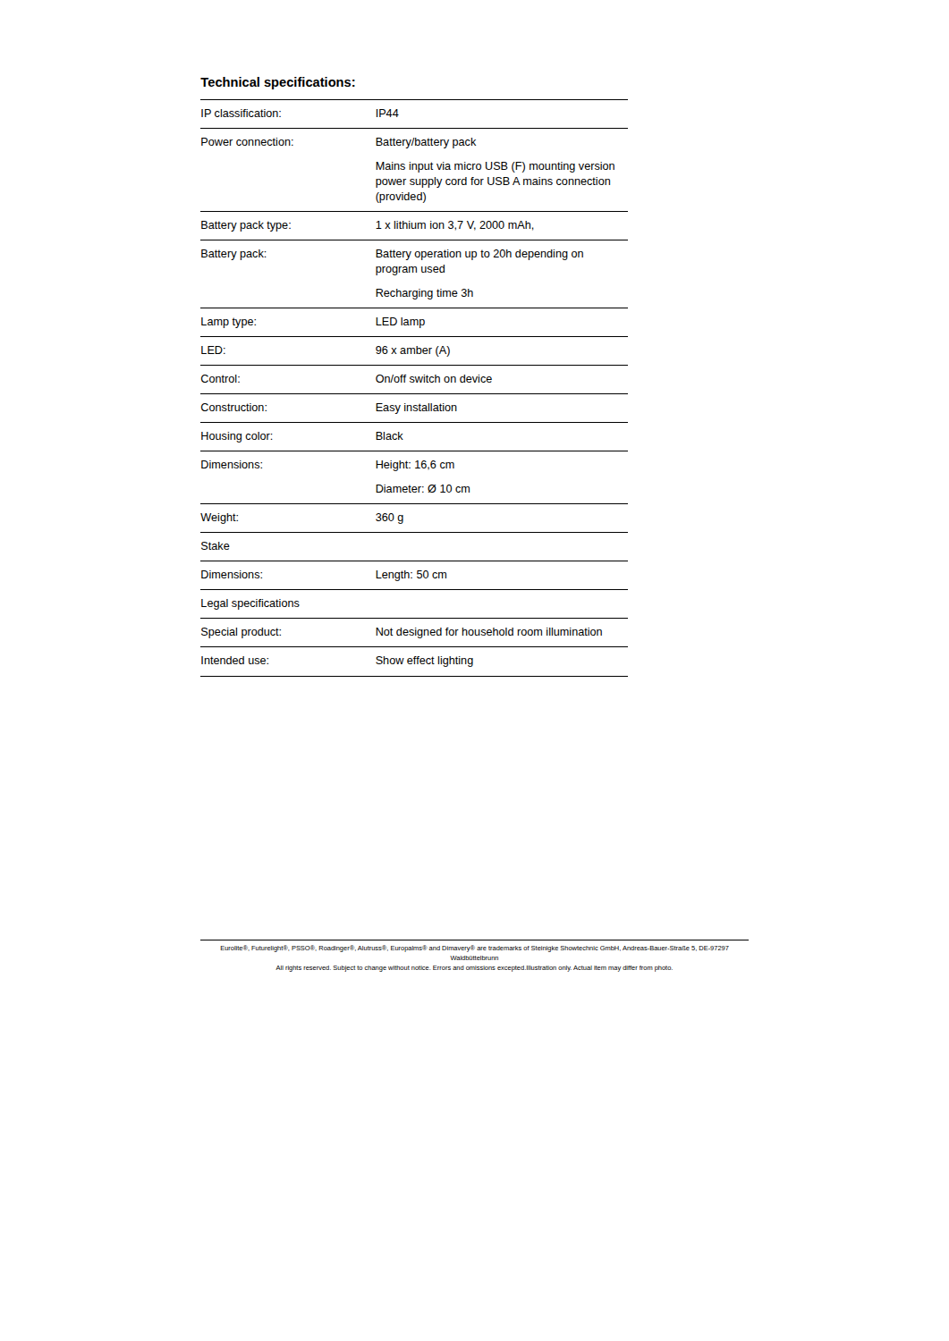Technical specifications:
| IP classification: | IP44 |
| Power connection: | Battery/battery pack Mains input via micro USB (F) mounting version power supply cord for USB A mains connection (provided) |
| Battery pack type: | 1 x lithium ion 3,7 V, 2000 mAh, |
| Battery pack: | Battery operation up to 20h depending on program used Recharging time 3h |
| Lamp type: | LED lamp |
| LED: | 96 x amber (A) |
| Control: | On/off switch on device |
| Construction: | Easy installation |
| Housing color: | Black |
| Dimensions: | Height: 16,6 cm Diameter: Ø 10 cm |
| Weight: | 360 g |
| Stake | |
| Dimensions: | Length: 50 cm |
| Legal specifications | |
| Special product: | Not designed for household room illumination |
| Intended use: | Show effect lighting |
Eurolite®, Futurelight®, PSSO®, Roadinger®, Alutruss®, Europalms® and Dimavery® are trademarks of Steinigke Showtechnic GmbH, Andreas-Bauer-Straße 5, DE-97297 Waldbüttelbrunn
All rights reserved. Subject to change without notice. Errors and omissions excepted.Illustration only. Actual item may differ from photo.